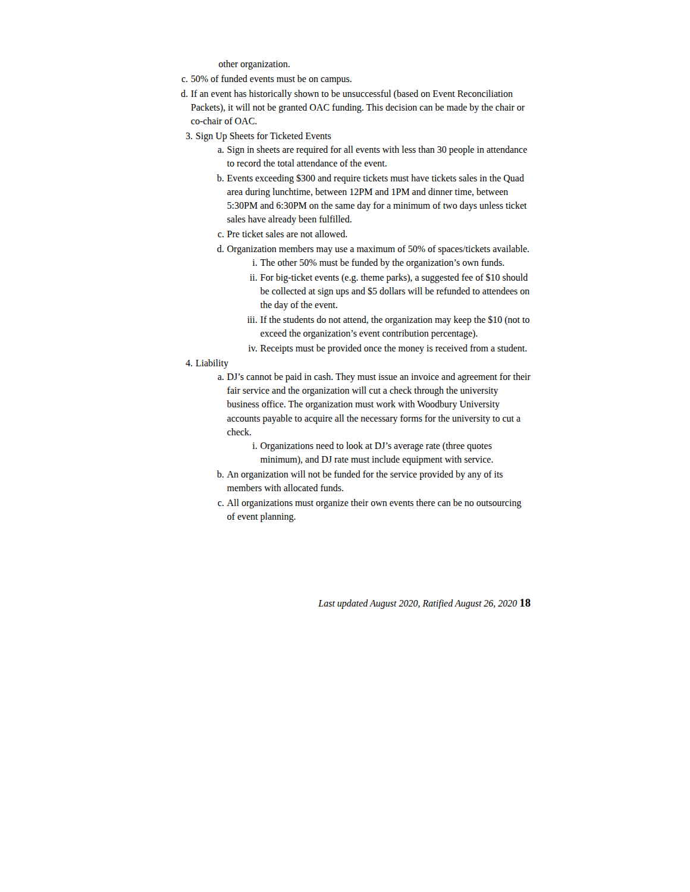other organization.
c. 50% of funded events must be on campus.
d. If an event has historically shown to be unsuccessful (based on Event Reconciliation Packets), it will not be granted OAC funding. This decision can be made by the chair or co-chair of OAC.
3. Sign Up Sheets for Ticketed Events
a. Sign in sheets are required for all events with less than 30 people in attendance to record the total attendance of the event.
b. Events exceeding $300 and require tickets must have tickets sales in the Quad area during lunchtime, between 12PM and 1PM and dinner time, between 5:30PM and 6:30PM on the same day for a minimum of two days unless ticket sales have already been fulfilled.
c. Pre ticket sales are not allowed.
d. Organization members may use a maximum of 50% of spaces/tickets available.
i. The other 50% must be funded by the organization’s own funds.
ii. For big-ticket events (e.g. theme parks), a suggested fee of $10 should be collected at sign ups and $5 dollars will be refunded to attendees on the day of the event.
iii. If the students do not attend, the organization may keep the $10 (not to exceed the organization’s event contribution percentage).
iv. Receipts must be provided once the money is received from a student.
4. Liability
a. DJ’s cannot be paid in cash. They must issue an invoice and agreement for their fair service and the organization will cut a check through the university business office. The organization must work with Woodbury University accounts payable to acquire all the necessary forms for the university to cut a check.
i. Organizations need to look at DJ’s average rate (three quotes minimum), and DJ rate must include equipment with service.
b. An organization will not be funded for the service provided by any of its members with allocated funds.
c. All organizations must organize their own events there can be no outsourcing of event planning.
Last updated August 2020, Ratified August 26, 2020 18